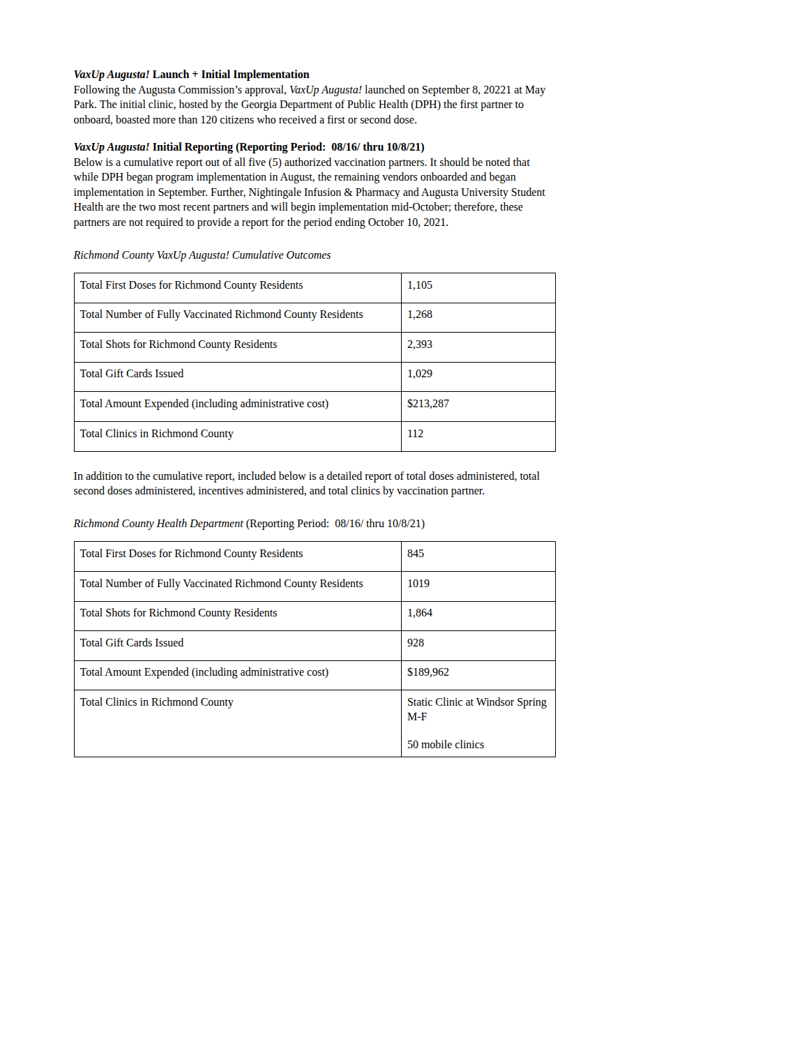VaxUp Augusta! Launch + Initial Implementation
Following the Augusta Commission’s approval, VaxUp Augusta! launched on September 8, 20221 at May Park. The initial clinic, hosted by the Georgia Department of Public Health (DPH) the first partner to onboard, boasted more than 120 citizens who received a first or second dose.
VaxUp Augusta! Initial Reporting (Reporting Period: 08/16/ thru 10/8/21)
Below is a cumulative report out of all five (5) authorized vaccination partners. It should be noted that while DPH began program implementation in August, the remaining vendors onboarded and began implementation in September. Further, Nightingale Infusion & Pharmacy and Augusta University Student Health are the two most recent partners and will begin implementation mid-October; therefore, these partners are not required to provide a report for the period ending October 10, 2021.
Richmond County VaxUp Augusta! Cumulative Outcomes
| Total First Doses for Richmond County Residents | 1,105 |
| Total Number of Fully Vaccinated Richmond County Residents | 1,268 |
| Total Shots for Richmond County Residents | 2,393 |
| Total Gift Cards Issued | 1,029 |
| Total Amount Expended (including administrative cost) | $213,287 |
| Total Clinics in Richmond County | 112 |
In addition to the cumulative report, included below is a detailed report of total doses administered, total second doses administered, incentives administered, and total clinics by vaccination partner.
Richmond County Health Department (Reporting Period: 08/16/ thru 10/8/21)
| Total First Doses for Richmond County Residents | 845 |
| Total Number of Fully Vaccinated Richmond County Residents | 1019 |
| Total Shots for Richmond County Residents | 1,864 |
| Total Gift Cards Issued | 928 |
| Total Amount Expended (including administrative cost) | $189,962 |
| Total Clinics in Richmond County | Static Clinic at Windsor Spring M-F 50 mobile clinics |